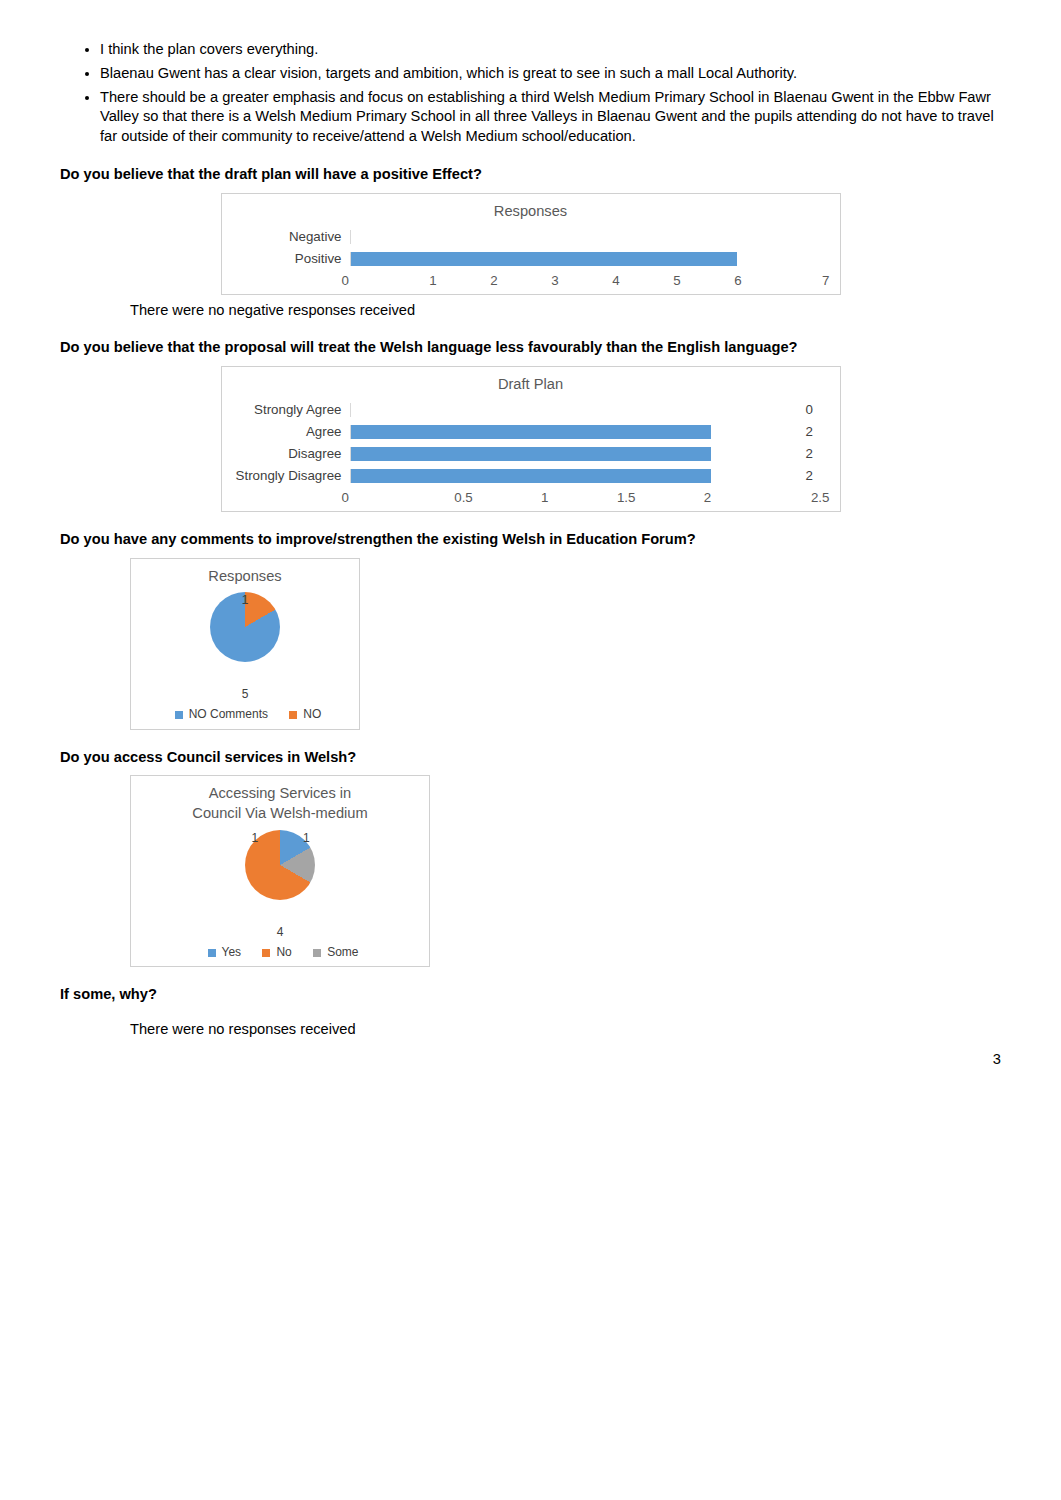I think the plan covers everything.
Blaenau Gwent has a clear vision, targets and ambition, which is great to see in such a mall Local Authority.
There should be a greater emphasis and focus on establishing a third Welsh Medium Primary School in Blaenau Gwent in the Ebbw Fawr Valley so that there is a Welsh Medium Primary School in all three Valleys in Blaenau Gwent and the pupils attending do not have to travel far outside of their community to receive/attend a Welsh Medium school/education.
Do you believe that the draft plan will have a positive Effect?
Responses
Negative
Positive
01234567
There were no negative responses received
Do you believe that the proposal will treat the Welsh language less favourably than the English language?
Draft Plan
Strongly Agree
0
Agree
2
Disagree
2
Strongly Disagree
2
00.511.522.5
Do you have any comments to improve/strengthen the existing Welsh in Education Forum?
Responses
1
5
NO Comments NO
Do you access Council services in Welsh?
Accessing Services in
Council Via Welsh-medium
1 1
4
Yes No Some
If some, why?
There were no responses received
3